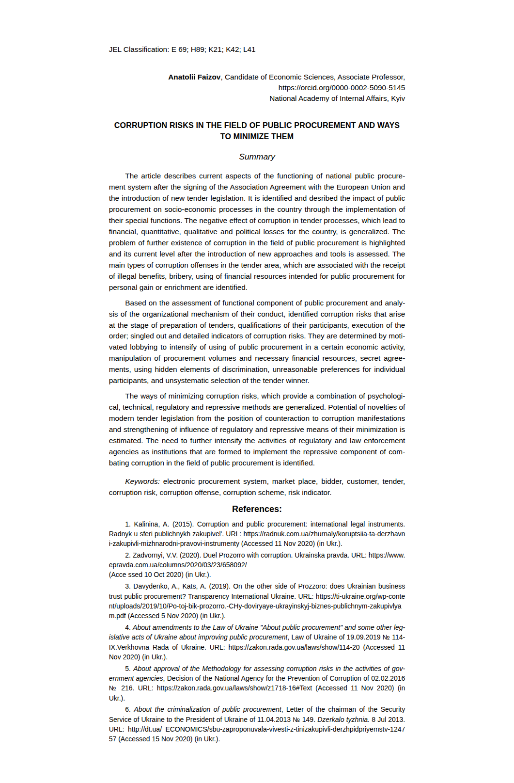JEL Classification: E 69; H89; K21; K42; L41
Anatolii Faizov, Candidate of Economic Sciences, Associate Professor,
https://orcid.org/0000-0002-5090-5145
National Academy of Internal Affairs, Kyiv
Corruption Risks in the Field of Public Procurement and Ways
to Minimize Them
Summary
The article describes current aspects of the functioning of national public procurement system after the signing of the Association Agreement with the European Union and the introduction of new tender legislation. It is identified and desribed the impact of public procurement on socio-economic processes in the country through the implementation of their special functions. The negative effect of corruption in tender processes, which lead to financial, quantitative, qualitative and political losses for the country, is generalized. The problem of further existence of corruption in the field of public procurement is highlighted and its current level after the introduction of new approaches and tools is assessed. The main types of corruption offenses in the tender area, which are associated with the receipt of illegal benefits, bribery, using of financial resources intended for public procurement for personal gain or enrichment are identified.
Based on the assessment of functional component of public procurement and analysis of the organizational mechanism of their conduct, identified corruption risks that arise at the stage of preparation of tenders, qualifications of their participants, execution of the order; singled out and detailed indicators of corruption risks. They are determined by motivated lobbying to intensify of using of public procurement in a certain economic activity, manipulation of procurement volumes and necessary financial resources, secret agreements, using hidden elements of discrimination, unreasonable preferences for individual participants, and unsystematic selection of the tender winner.
The ways of minimizing corruption risks, which provide a combination of psychological, technical, regulatory and repressive methods are generalized. Potential of novelties of modern tender legislation from the position of counteraction to corruption manifestations and strengthening of influence of regulatory and repressive means of their minimization is estimated. The need to further intensify the activities of regulatory and law enforcement agencies as institutions that are formed to implement the repressive component of combating corruption in the field of public procurement is identified.
Keywords: electronic procurement system, market place, bidder, customer, tender, corruption risk, corruption offense, corruption scheme, risk indicator.
References:
1. Kalinina, A. (2015). Corruption and public procurement: international legal instruments. Radnyk u sferi publichnykh zakupivel'. URL: https://radnuk.com.ua/zhurnaly/koruptsiia-ta-derzhavni-zakupivli-mizhnarodni-pravovi-instrumenty (Accessed 11 Nov 2020) (in Ukr.).
2. Zadvornyi, V.V. (2020). Duel Prozorro with corruption. Ukrainska pravda. URL: https://www.epravda.com.ua/columns/2020/03/23/658092/
(Acce ssed 10 Oct 2020) (in Ukr.).
3. Davydenko, A., Kats, A. (2019). On the other side of Prozzoro: does Ukrainian business trust public procurement? Transparency International Ukraine. URL: https://ti-ukraine.org/wp-content/uploads/2019/10/Po-toj-bik-prozorro.-CHy-doviryaye-ukrayinskyj-biznes-publichnym-zakupivlyam.pdf (Accessed 5 Nov 2020) (in Ukr.).
4. About amendments to the Law of Ukraine "About public procurement" and some other legislative acts of Ukraine about improving public procurement, Law of Ukraine of 19.09.2019 № 114-IX.Verkhovna Rada of Ukraine. URL: https://zakon.rada.gov.ua/laws/show/114-20 (Accessed 11 Nov 2020) (in Ukr.).
5. About approval of the Methodology for assessing corruption risks in the activities of government agencies, Decision of the National Agency for the Prevention of Corruption of 02.02.2016 № 216. URL: https://zakon.rada.gov.ua/laws/show/z1718-16#Text (Accessed 11 Nov 2020) (in Ukr.).
6. About the criminalization of public procurement, Letter of the chairman of the Security Service of Ukraine to the President of Ukraine of 11.04.2013 № 149. Dzerkalo tyzhnia. 8 Jul 2013. URL: http://dt.ua/ ECONOMICS/sbu-zaproponuvala-vivesti-z-tinizakupivli-derzhpidpriyemstv-124757 (Accessed 15 Nov 2020) (in Ukr.).